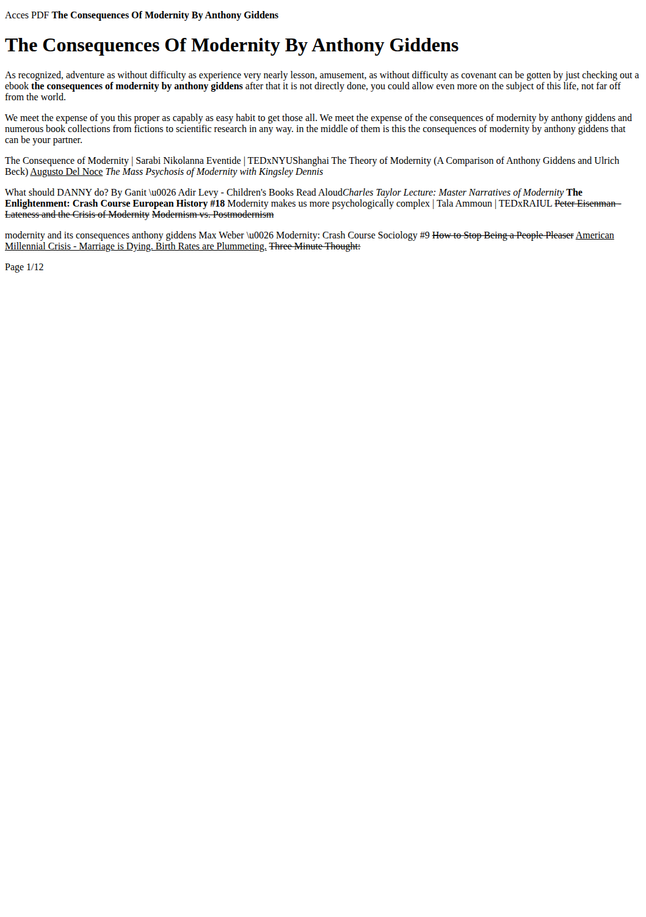Acces PDF The Consequences Of Modernity By Anthony Giddens
The Consequences Of Modernity By Anthony Giddens
As recognized, adventure as without difficulty as experience very nearly lesson, amusement, as without difficulty as covenant can be gotten by just checking out a ebook the consequences of modernity by anthony giddens after that it is not directly done, you could allow even more on the subject of this life, not far off from the world.
We meet the expense of you this proper as capably as easy habit to get those all. We meet the expense of the consequences of modernity by anthony giddens and numerous book collections from fictions to scientific research in any way. in the middle of them is this the consequences of modernity by anthony giddens that can be your partner.
The Consequence of Modernity | Sarabi Nikolanna Eventide | TEDxNYUShanghai The Theory of Modernity (A Comparison of Anthony Giddens and Ulrich Beck) Augusto Del Noce The Mass Psychosis of Modernity with Kingsley Dennis
What should DANNY do? By Ganit \u0026 Adir Levy - Children's Books Read AloudCharles Taylor Lecture: Master Narratives of Modernity The Enlightenment: Crash Course European History #18 Modernity makes us more psychologically complex | Tala Ammoun | TEDxRAIUL Peter Eisenman - Lateness and the Crisis of Modernity Modernism vs. Postmodernism
modernity and its consequences anthony giddens Max Weber \u0026 Modernity: Crash Course Sociology #9 How to Stop Being a People Pleaser American Millennial Crisis - Marriage is Dying. Birth Rates are Plummeting. Three Minute Thought:
Page 1/12